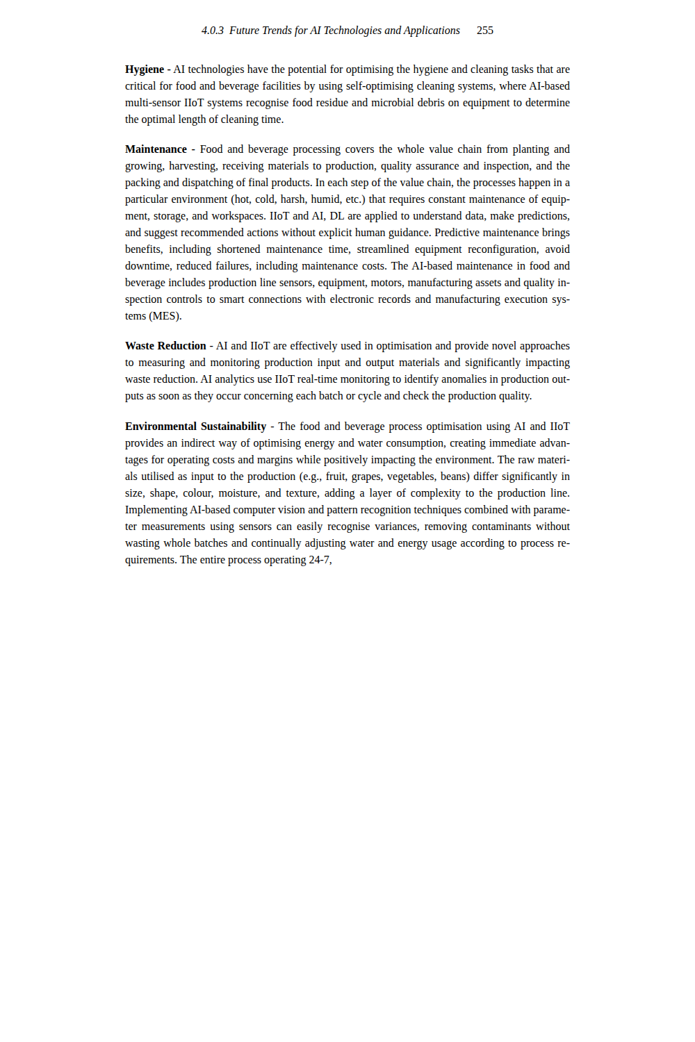4.0.3 Future Trends for AI Technologies and Applications 255
Hygiene - AI technologies have the potential for optimising the hygiene and cleaning tasks that are critical for food and beverage facilities by using self-optimising cleaning systems, where AI-based multi-sensor IIoT systems recognise food residue and microbial debris on equipment to determine the optimal length of cleaning time.
Maintenance - Food and beverage processing covers the whole value chain from planting and growing, harvesting, receiving materials to production, quality assurance and inspection, and the packing and dispatching of final products. In each step of the value chain, the processes happen in a particular environment (hot, cold, harsh, humid, etc.) that requires constant maintenance of equipment, storage, and workspaces. IIoT and AI, DL are applied to understand data, make predictions, and suggest recommended actions without explicit human guidance. Predictive maintenance brings benefits, including shortened maintenance time, streamlined equipment reconfiguration, avoid downtime, reduced failures, including maintenance costs. The AI-based maintenance in food and beverage includes production line sensors, equipment, motors, manufacturing assets and quality inspection controls to smart connections with electronic records and manufacturing execution systems (MES).
Waste Reduction - AI and IIoT are effectively used in optimisation and provide novel approaches to measuring and monitoring production input and output materials and significantly impacting waste reduction. AI analytics use IIoT real-time monitoring to identify anomalies in production outputs as soon as they occur concerning each batch or cycle and check the production quality.
Environmental Sustainability - The food and beverage process optimisation using AI and IIoT provides an indirect way of optimising energy and water consumption, creating immediate advantages for operating costs and margins while positively impacting the environment. The raw materials utilised as input to the production (e.g., fruit, grapes, vegetables, beans) differ significantly in size, shape, colour, moisture, and texture, adding a layer of complexity to the production line. Implementing AI-based computer vision and pattern recognition techniques combined with parameter measurements using sensors can easily recognise variances, removing contaminants without wasting whole batches and continually adjusting water and energy usage according to process requirements. The entire process operating 24-7,